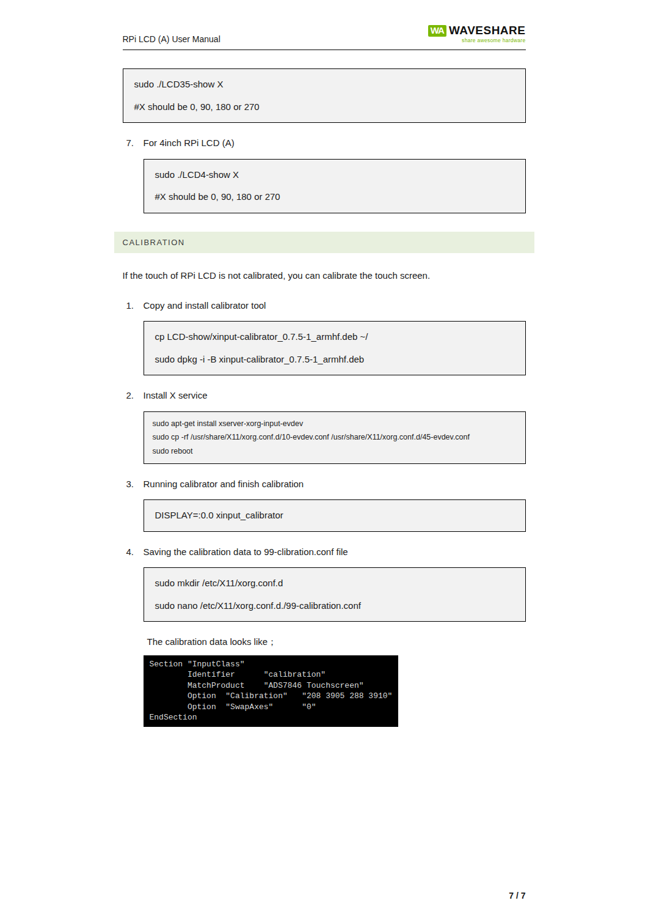RPi LCD (A) User Manual
WA WAVESHARE
share awesome hardware
sudo ./LCD35-show X
#X should be 0, 90, 180 or 270
For 4inch RPi LCD (A)
sudo ./LCD4-show X
#X should be 0, 90, 180 or 270
CALIBRATION
If the touch of RPi LCD is not calibrated, you can calibrate the touch screen.
Copy and install calibrator tool
cp LCD-show/xinput-calibrator_0.7.5-1_armhf.deb ~/
sudo dpkg -i -B xinput-calibrator_0.7.5-1_armhf.deb
Install X service
sudo apt-get install xserver-xorg-input-evdev
sudo cp -rf /usr/share/X11/xorg.conf.d/10-evdev.conf /usr/share/X11/xorg.conf.d/45-evdev.conf
sudo reboot
Running calibrator and finish calibration
DISPLAY=:0.0 xinput_calibrator
Saving the calibration data to 99-clibration.conf file
sudo mkdir /etc/X11/xorg.conf.d
sudo nano /etc/X11/xorg.conf.d./99-calibration.conf
The calibration data looks like；
Section "InputClass" Identifier "calibration" MatchProduct "ADS7846 Touchscreen" Option "Calibration" "208 3905 288 3910" Option "SwapAxes" "0" EndSection
7 / 7